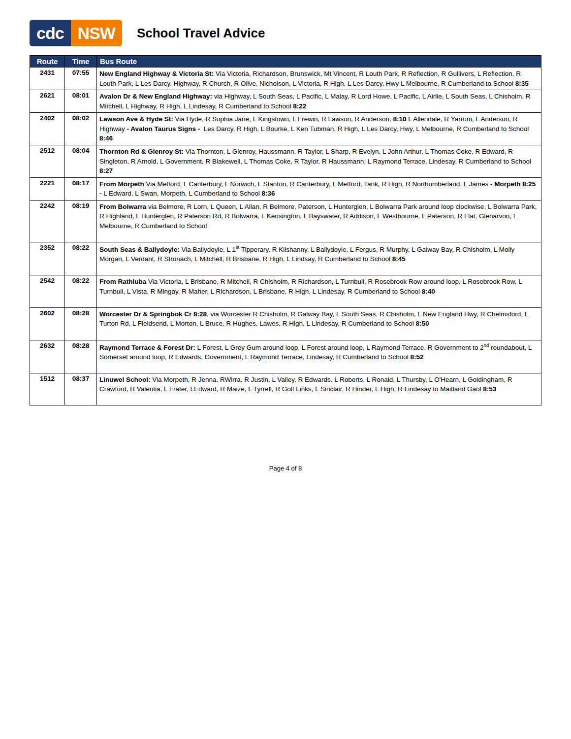cdc NSW
School Travel Advice
| Route | Time | Bus Route |
| --- | --- | --- |
| 2431 | 07:55 | New England Highway & Victoria St: Via Victoria, Richardson, Brunswick, Mt Vincent, R Louth Park, R Reflection, R Gullivers, L Reflection, R Louth Park, L Les Darcy, Highway, R Church, R Olive, Nicholson, L Victoria, R High, L Les Darcy, Hwy L Melbourne, R Cumberland to School 8:35 |
| 2621 | 08:01 | Avalon Dr & New England Highway: via Highway, L South Seas, L Pacific, L Malay, R Lord Howe, L Pacific, L Airlie, L South Seas, L Chisholm, R Mitchell, L Highway, R High, L Lindesay, R Cumberland to School 8:22 |
| 2402 | 08:02 | Lawson Ave & Hyde St: Via Hyde, R Sophia Jane, L Kingstown, L Frewin, R Lawson, R Anderson, 8:10 L Allendale, R Yarrum, L Anderson, R Highway - Avalon Taurus Signs - Les Darcy, R High, L Bourke, L Ken Tubman, R High, L Les Darcy, Hwy, L Melbourne, R Cumberland to School 8:46 |
| 2512 | 08:04 | Thornton Rd & Glenroy St: Via Thornton, L Glenroy, Haussmann, R Taylor, L Sharp, R Evelyn, L John Arthur, L Thomas Coke, R Edward, R Singleton, R Arnold, L Government, R Blakewell, L Thomas Coke, R Taylor, R Haussmann, L Raymond Terrace, Lindesay, R Cumberland to School 8:27 |
| 2221 | 08:17 | From Morpeth Via Metford, L Canterbury, L Norwich, L Stanton, R Canterbury, L Metford, Tank, R High, R Northumberland, L James - Morpeth 8:25 - L Edward, L Swan, Morpeth, L Cumberland to School 8:36 |
| 2242 | 08:19 | From Bolwarra via Belmore, R Lorn, L Queen, L Allan, R Belmore, Paterson, L Hunterglen, L Bolwarra Park around loop clockwise, L Bolwarra Park, R Highland, L Hunterglen, R Paterson Rd, R Bolwarra, L Kensington, L Bayswater, R Addison, L Westbourne, L Paterson, R Flat, Glenarvon, L Melbourne, R Cumberland to School |
| 2352 | 08:22 | South Seas & Ballydoyle: Via Ballydoyle, L 1 st Tipperary, R Kilshanny, L Ballydoyle, L Fergus, R Murphy, L Galway Bay, R Chisholm, L Molly Morgan, L Verdant, R Stronach, L Mitchell, R Brisbane, R High, L Lindsay, R Cumberland to School 8:45 |
| 2542 | 08:22 | From Rathluba Via Victoria, L Brisbane, R Mitchell, R Chisholm, R Richardson , L Turnbull, R Rosebrook Row around loop, L Rosebrook Row, L Turnbull, L Vista, R Mingay, R Maher, L Richardson, L Brisbane, R High, L Lindesay, R Cumberland to School 8:40 |
| 2602 | 08:28 | Worcester Dr & Springbok Cr 8:28 , via Worcester R Chisholm, R Galway Bay, L South Seas, R Chisholm, L New England Hwy, R Chelmsford, L Turton Rd, L Fieldsend, L Morton, L Bruce, R Hughes, Lawes, R High, L Lindesay, R Cumberland to School 8:50 |
| 2632 | 08:28 | Raymond Terrace & Forest Dr: L Forest, L Grey Gum around loop, L Forest around loop, L Raymond Terrace, R Government to 2 nd roundabout, L Somerset around loop, R Edwards, Government, L Raymond Terrace, Lindesay, R Cumberland to School 8:52 |
| 1512 | 08:37 | Linuwel School: Via Morpeth, R Jenna, RWirra, R Justin, L Valley, R Edwards, L Roberts, L Ronald, L Thursby, L O'Hearn, L Goldingham, R Crawford, R Valentia, L Frater, LEdward, R Maize, L Tyrrell, R Golf Links, L Sinclair, R Hinder, L High, R Lindesay to Maitland Gaol 8:53 |
Page 4 of 8